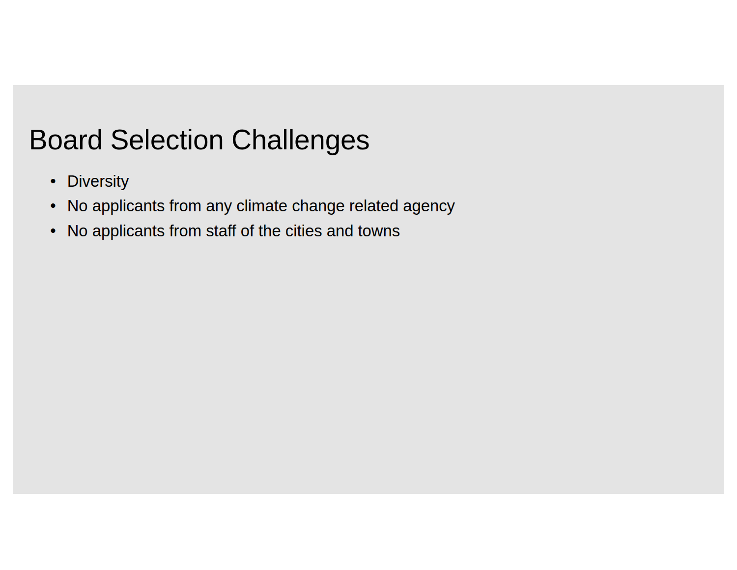Board Selection Challenges
Diversity
No applicants from any climate change related agency
No applicants from staff of the cities and towns